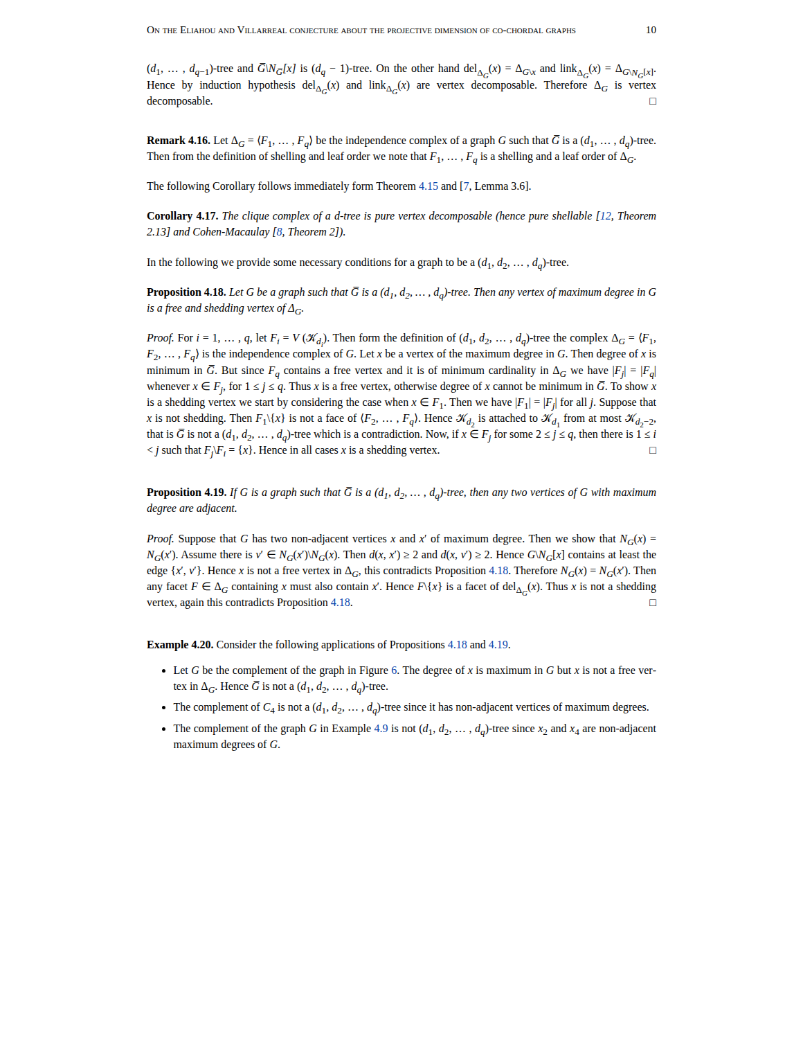On the Eliahou and Villarreal conjecture about the projective dimension of co-chordal graphs 10
(d1, … , dq−1)-tree and G̅\NG̅[x] is (dq − 1)-tree. On the other hand delΔG(x) = ΔG\x and linkΔG(x) = ΔG\NG[x]. Hence by induction hypothesis delΔG(x) and linkΔG(x) are vertex decomposable. Therefore ΔG is vertex decomposable. □
Remark 4.16. Let ΔG = ⟨F1, … , Fq⟩ be the independence complex of a graph G such that G̅ is a (d1, … , dq)-tree. Then from the definition of shelling and leaf order we note that F1, … , Fq is a shelling and a leaf order of ΔG.
The following Corollary follows immediately form Theorem 4.15 and [7, Lemma 3.6].
Corollary 4.17. The clique complex of a d-tree is pure vertex decomposable (hence pure shellable [12, Theorem 2.13] and Cohen-Macaulay [8, Theorem 2]).
In the following we provide some necessary conditions for a graph to be a (d1, d2, … , dq)-tree.
Proposition 4.18. Let G be a graph such that G̅ is a (d1, d2, … , dq)-tree. Then any vertex of maximum degree in G is a free and shedding vertex of ΔG.
Proof. For i = 1, … , q, let Fi = V (𝒦di). Then form the definition of (d1, d2, … , dq)-tree the complex ΔG = ⟨F1, F2, … , Fq⟩ is the independence complex of G. Let x be a vertex of the maximum degree in G. Then degree of x is minimum in G̅. But since Fq contains a free vertex and it is of minimum cardinality in ΔG we have |Fj| = |Fq| whenever x ∈ Fj, for 1 ≤ j ≤ q. Thus x is a free vertex, otherwise degree of x cannot be minimum in G̅. To show x is a shedding vertex we start by considering the case when x ∈ F1. Then we have |F1| = |Fj| for all j. Suppose that x is not shedding. Then F1\{x} is not a face of ⟨F2, … , Fq⟩. Hence 𝒦d2 is attached to 𝒦d1 from at most 𝒦d2−2, that is G̅ is not a (d1, d2, … , dq)-tree which is a contradiction. Now, if x ∈ Fj for some 2 ≤ j ≤ q, then there is 1 ≤ i < j such that Fj\Fi = {x}. Hence in all cases x is a shedding vertex. □
Proposition 4.19. If G is a graph such that G̅ is a (d1, d2, … , dq)-tree, then any two vertices of G with maximum degree are adjacent.
Proof. Suppose that G has two non-adjacent vertices x and x′ of maximum degree. Then we show that NG(x) = NG(x′). Assume there is v′ ∈ NG(x′)\NG(x). Then d(x, x′) ≥ 2 and d(x, v′) ≥ 2. Hence G\NG[x] contains at least the edge {x′, v′}. Hence x is not a free vertex in ΔG, this contradicts Proposition 4.18. Therefore NG(x) = NG(x′). Then any facet F ∈ ΔG containing x must also contain x′. Hence F\{x} is a facet of delΔG(x). Thus x is not a shedding vertex, again this contradicts Proposition 4.18. □
Example 4.20. Consider the following applications of Propositions 4.18 and 4.19.
Let G be the complement of the graph in Figure 6. The degree of x is maximum in G but x is not a free vertex in ΔG. Hence G̅ is not a (d1, d2, … , dq)-tree.
The complement of C4 is not a (d1, d2, … , dq)-tree since it has non-adjacent vertices of maximum degrees.
The complement of the graph G in Example 4.9 is not (d1, d2, … , dq)-tree since x2 and x4 are non-adjacent maximum degrees of G.